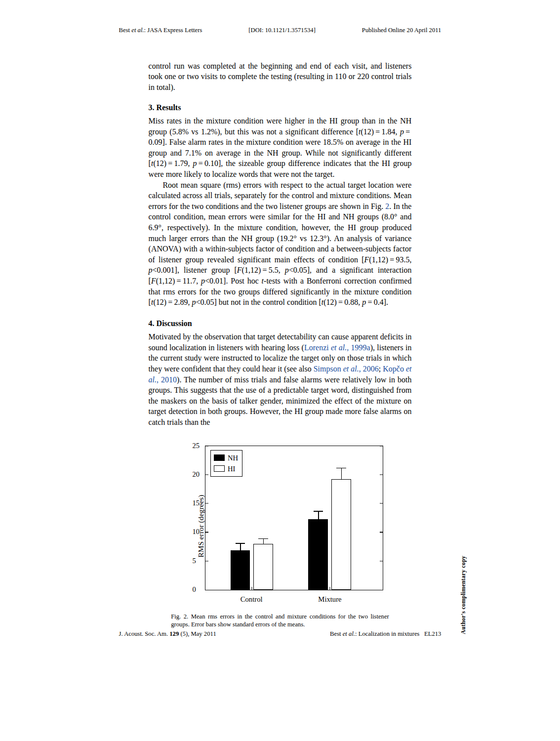Best et al.: JASA Express Letters
[DOI: 10.1121/1.3571534]
Published Online 20 April 2011
control run was completed at the beginning and end of each visit, and listeners took one or two visits to complete the testing (resulting in 110 or 220 control trials in total).
3. Results
Miss rates in the mixture condition were higher in the HI group than in the NH group (5.8% vs 1.2%), but this was not a significant difference [t(12) = 1.84, p = 0.09]. False alarm rates in the mixture condition were 18.5% on average in the HI group and 7.1% on average in the NH group. While not significantly different [t(12) = 1.79, p = 0.10], the sizeable group difference indicates that the HI group were more likely to localize words that were not the target.
Root mean square (rms) errors with respect to the actual target location were calculated across all trials, separately for the control and mixture conditions. Mean errors for the two conditions and the two listener groups are shown in Fig. 2. In the control condition, mean errors were similar for the HI and NH groups (8.0° and 6.9°, respectively). In the mixture condition, however, the HI group produced much larger errors than the NH group (19.2° vs 12.3°). An analysis of variance (ANOVA) with a within-subjects factor of condition and a between-subjects factor of listener group revealed significant main effects of condition [F(1,12) = 93.5, p<0.001], listener group [F(1,12) = 5.5, p<0.05], and a significant interaction [F(1,12) = 11.7, p<0.01]. Post hoc t-tests with a Bonferroni correction confirmed that rms errors for the two groups differed significantly in the mixture condition [t(12) = 2.89, p<0.05] but not in the control condition [t(12) = 0.88, p = 0.4].
4. Discussion
Motivated by the observation that target detectability can cause apparent deficits in sound localization in listeners with hearing loss (Lorenzi et al., 1999a), listeners in the current study were instructed to localize the target only on those trials in which they were confident that they could hear it (see also Simpson et al., 2006; Kopčo et al., 2010). The number of miss trials and false alarms were relatively low in both groups. This suggests that the use of a predictable target word, distinguished from the maskers on the basis of talker gender, minimized the effect of the mixture on target detection in both groups. However, the HI group made more false alarms on catch trials than the
RMS error (degrees)
25
20
15
10
5
0
NH
HI
Control
Mixture
Fig. 2. Mean rms errors in the control and mixture conditions for the two listener groups. Error bars show standard errors of the means.
J. Acoust. Soc. Am. 129 (5), May 2011
Best et al.: Localization in mixtures EL213
Author's complimentary copy